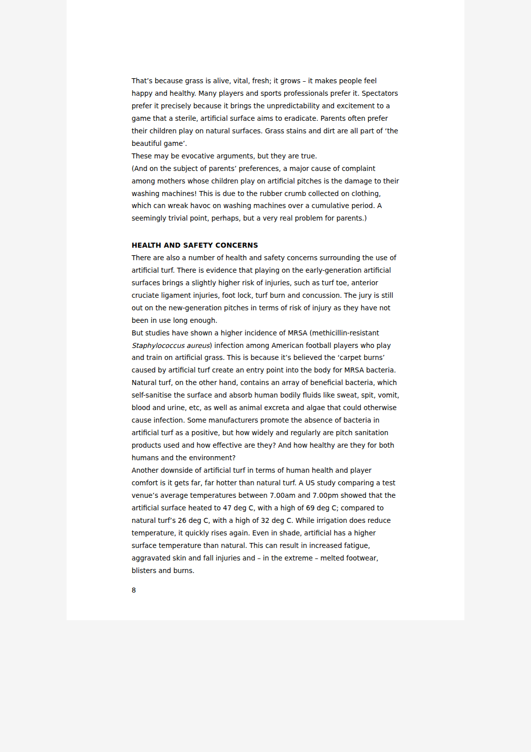That’s because grass is alive, vital, fresh; it grows – it makes people feel happy and healthy. Many players and sports professionals prefer it. Spectators prefer it precisely because it brings the unpredictability and excitement to a game that a sterile, artificial surface aims to eradicate. Parents often prefer their children play on natural surfaces. Grass stains and dirt are all part of ‘the beautiful game’.
These may be evocative arguments, but they are true.
(And on the subject of parents’ preferences, a major cause of complaint among mothers whose children play on artificial pitches is the damage to their washing machines! This is due to the rubber crumb collected on clothing, which can wreak havoc on washing machines over a cumulative period. A seemingly trivial point, perhaps, but a very real problem for parents.)
HEALTH AND SAFETY CONCERNS
There are also a number of health and safety concerns surrounding the use of artificial turf. There is evidence that playing on the early-generation artificial surfaces brings a slightly higher risk of injuries, such as turf toe, anterior cruciate ligament injuries, foot lock, turf burn and concussion. The jury is still out on the new-generation pitches in terms of risk of injury as they have not been in use long enough.
But studies have shown a higher incidence of MRSA (methicillin-resistant Staphylococcus aureus) infection among American football players who play and train on artificial grass. This is because it’s believed the ‘carpet burns’ caused by artificial turf create an entry point into the body for MRSA bacteria. Natural turf, on the other hand, contains an array of beneficial bacteria, which self-sanitise the surface and absorb human bodily fluids like sweat, spit, vomit, blood and urine, etc, as well as animal excreta and algae that could otherwise cause infection. Some manufacturers promote the absence of bacteria in artificial turf as a positive, but how widely and regularly are pitch sanitation products used and how effective are they? And how healthy are they for both humans and the environment?
Another downside of artificial turf in terms of human health and player comfort is it gets far, far hotter than natural turf. A US study comparing a test venue’s average temperatures between 7.00am and 7.00pm showed that the artificial surface heated to 47 deg C, with a high of 69 deg C; compared to natural turf’s 26 deg C, with a high of 32 deg C. While irrigation does reduce temperature, it quickly rises again. Even in shade, artificial has a higher surface temperature than natural. This can result in increased fatigue, aggravated skin and fall injuries and – in the extreme – melted footwear, blisters and burns.
8